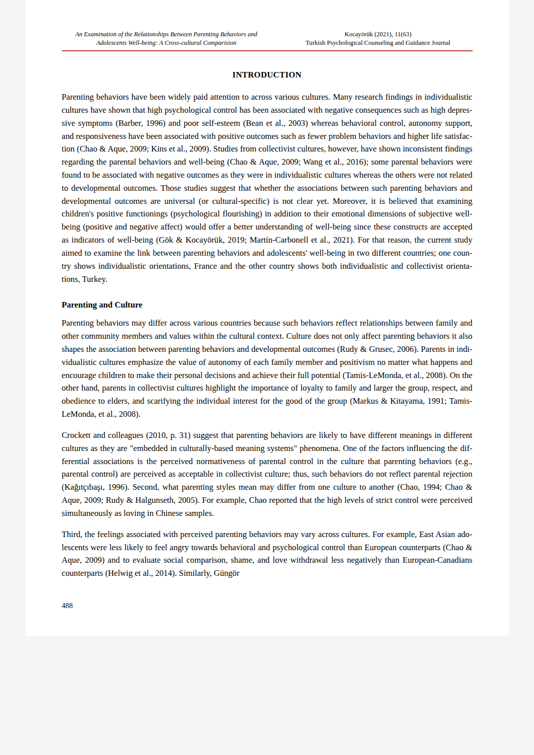An Examination of the Relationships Between Parenting Behaviors and
Adolescents Well-being: A Cross-cultural Comparision
Kocayörük (2021), 11(63)
Turkish Psychological Counseling and Guidance Journal
INTRODUCTION
Parenting behaviors have been widely paid attention to across various cultures. Many research findings in individualistic cultures have shown that high psychological control has been associated with negative consequences such as high depressive symptoms (Barber, 1996) and poor self-esteem (Bean et al., 2003) whereas behavioral control, autonomy support, and responsiveness have been associated with positive outcomes such as fewer problem behaviors and higher life satisfaction (Chao & Aque, 2009; Kins et al., 2009). Studies from collectivist cultures, however, have shown inconsistent findings regarding the parental behaviors and well-being (Chao & Aque, 2009; Wang et al., 2016); some parental behaviors were found to be associated with negative outcomes as they were in individualistic cultures whereas the others were not related to developmental outcomes. Those studies suggest that whether the associations between such parenting behaviors and developmental outcomes are universal (or cultural-specific) is not clear yet. Moreover, it is believed that examining children's positive functionings (psychological flourishing) in addition to their emotional dimensions of subjective well-being (positive and negative affect) would offer a better understanding of well-being since these constructs are accepted as indicators of well-being (Gök & Kocayörük, 2019; Martín-Carbonell et al., 2021). For that reason, the current study aimed to examine the link between parenting behaviors and adolescents' well-being in two different countries; one country shows individualistic orientations, France and the other country shows both individualistic and collectivist orientations, Turkey.
Parenting and Culture
Parenting behaviors may differ across various countries because such behaviors reflect relationships between family and other community members and values within the cultural context. Culture does not only affect parenting behaviors it also shapes the association between parenting behaviors and developmental outcomes (Rudy & Grusec, 2006). Parents in individualistic cultures emphasize the value of autonomy of each family member and positivism no matter what happens and encourage children to make their personal decisions and achieve their full potential (Tamis-LeMonda, et al., 2008). On the other hand, parents in collectivist cultures highlight the importance of loyalty to family and larger the group, respect, and obedience to elders, and scarifying the individual interest for the good of the group (Markus & Kitayama, 1991; Tamis-LeMonda, et al., 2008).
Crockett and colleagues (2010, p. 31) suggest that parenting behaviors are likely to have different meanings in different cultures as they are "embedded in culturally-based meaning systems" phenomena. One of the factors influencing the differential associations is the perceived normativeness of parental control in the culture that parenting behaviors (e.g., parental control) are perceived as acceptable in collectivist culture; thus, such behaviors do not reflect parental rejection (Kağıtçıbaşı, 1996). Second, what parenting styles mean may differ from one culture to another (Chao, 1994; Chao & Aque, 2009; Rudy & Halgunseth, 2005). For example, Chao reported that the high levels of strict control were perceived simultaneously as loving in Chinese samples.
Third, the feelings associated with perceived parenting behaviors may vary across cultures. For example, East Asian adolescents were less likely to feel angry towards behavioral and psychological control than European counterparts (Chao & Aque, 2009) and to evaluate social comparison, shame, and love withdrawal less negatively than European-Canadians counterparts (Helwig et al., 2014). Similarly, Güngör
488